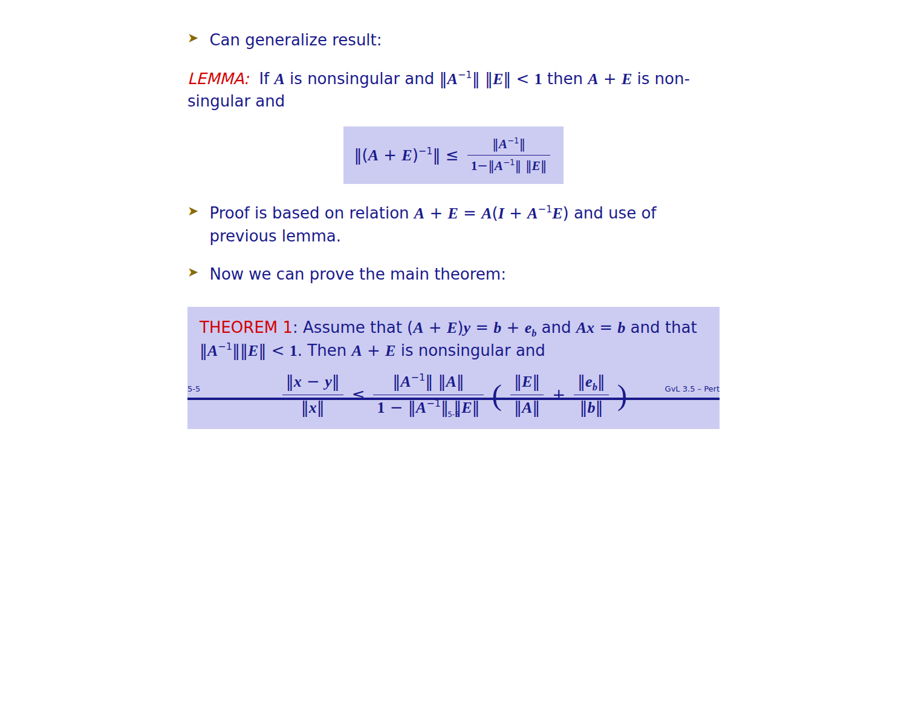➤ Can generalize result:
LEMMA: If A is nonsingular and ‖A−1‖ ‖E‖ < 1 then A + E is non-singular and
‖(A + E)−1‖ ≤ ‖A−1‖ 1−‖A−1‖ ‖E‖
➤ Proof is based on relation A + E = A(I + A−1E) and use of previous lemma.
➤ Now we can prove the main theorem:
THEOREM 1: Assume that (A + E)y = b + eb and Ax = b and that ‖A−1‖‖E‖ < 1. Then A + E is nonsingular and
‖x − y‖ ‖x‖ ≤ ‖A−1‖ ‖A‖ 1 − ‖A−1‖ ‖E‖ ( ‖E‖ ‖A‖ + ‖eb‖ ‖b‖ )
5-5 GvL 3.5 – Pert
5-5